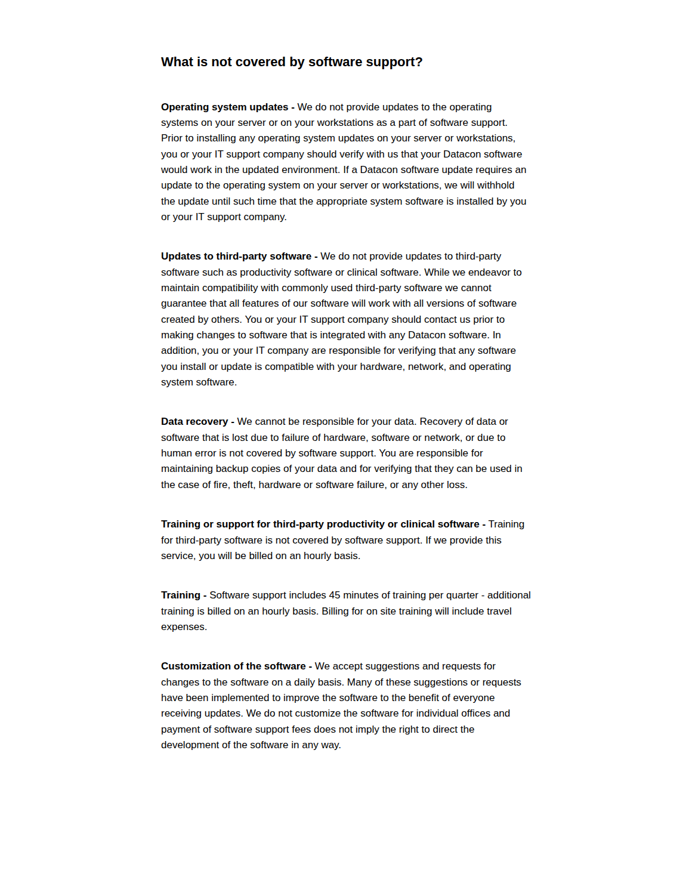What is not covered by software support?
Operating system updates - We do not provide updates to the operating systems on your server or on your workstations as a part of software support. Prior to installing any operating system updates on your server or workstations, you or your IT support company should verify with us that your Datacon software would work in the updated environment. If a Datacon software update requires an update to the operating system on your server or workstations, we will withhold the update until such time that the appropriate system software is installed by you or your IT support company.
Updates to third-party software - We do not provide updates to third-party software such as productivity software or clinical software. While we endeavor to maintain compatibility with commonly used third-party software we cannot guarantee that all features of our software will work with all versions of software created by others. You or your IT support company should contact us prior to making changes to software that is integrated with any Datacon software. In addition, you or your IT company are responsible for verifying that any software you install or update is compatible with your hardware, network, and operating system software.
Data recovery - We cannot be responsible for your data. Recovery of data or software that is lost due to failure of hardware, software or network, or due to human error is not covered by software support. You are responsible for maintaining backup copies of your data and for verifying that they can be used in the case of fire, theft, hardware or software failure, or any other loss.
Training or support for third-party productivity or clinical software - Training for third-party software is not covered by software support. If we provide this service, you will be billed on an hourly basis.
Training - Software support includes 45 minutes of training per quarter - additional training is billed on an hourly basis. Billing for on site training will include travel expenses.
Customization of the software - We accept suggestions and requests for changes to the software on a daily basis. Many of these suggestions or requests have been implemented to improve the software to the benefit of everyone receiving updates. We do not customize the software for individual offices and payment of software support fees does not imply the right to direct the development of the software in any way.